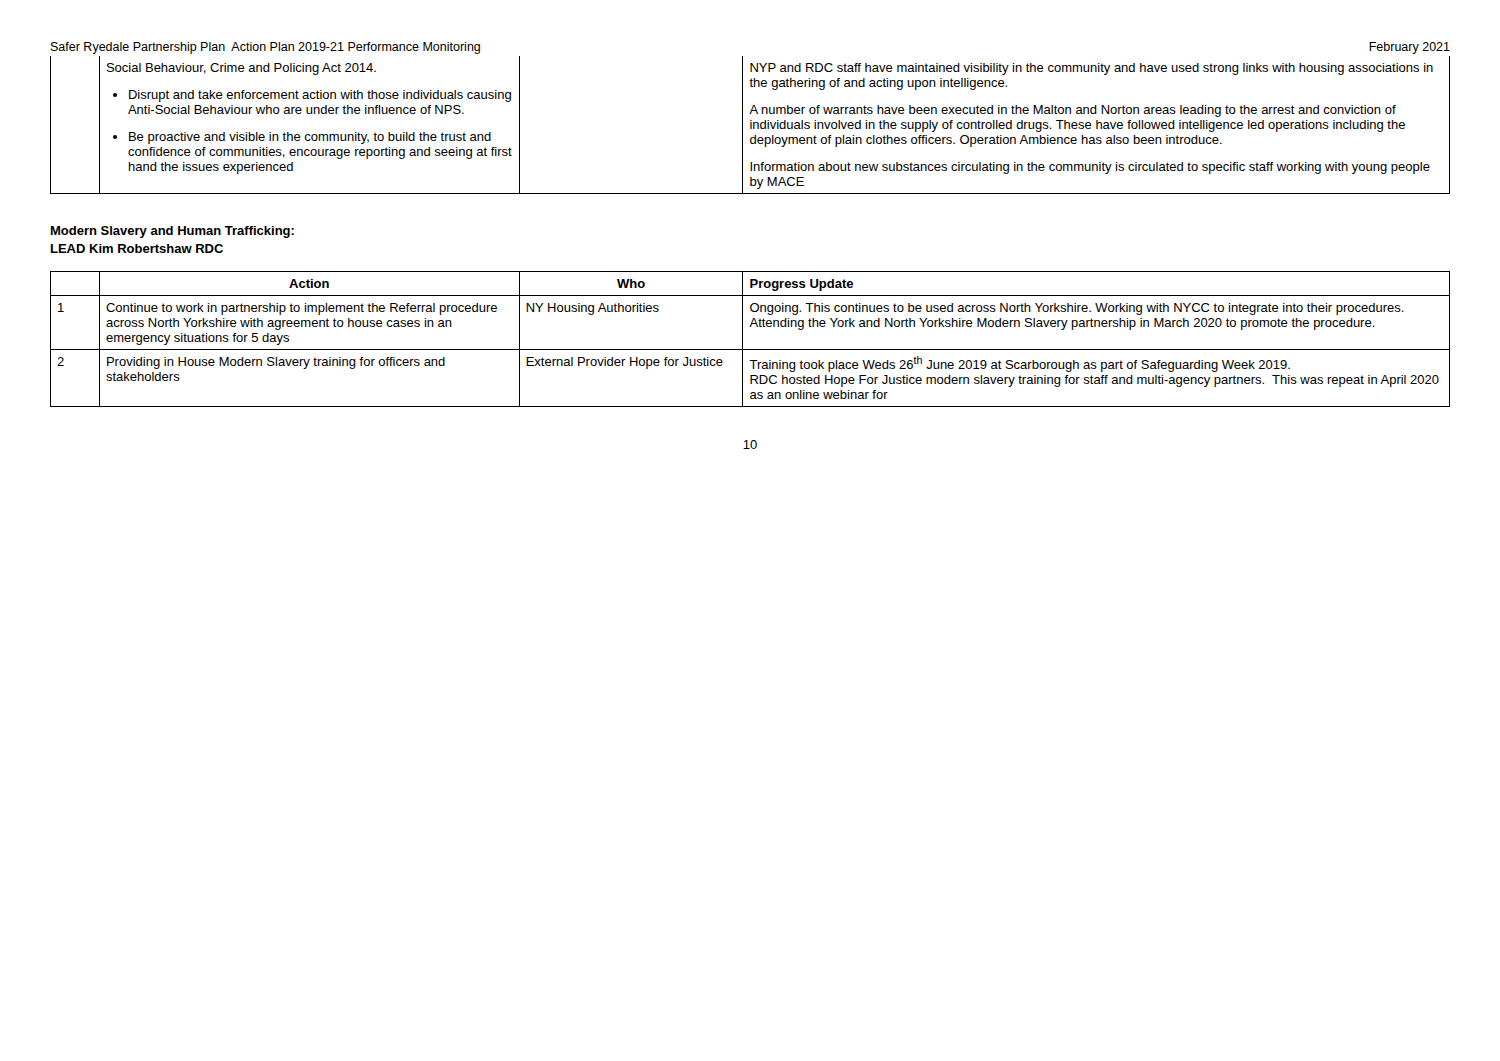Safer Ryedale Partnership Plan Action Plan 2019-21 Performance Monitoring
February 2021
| | Social Behaviour, Crime and Policing Act 2014. Disrupt and take enforcement action with those individuals causing Anti-Social Behaviour who are under the influence of NPS. Be proactive and visible in the community, to build the trust and confidence of communities, encourage reporting and seeing at first hand the issues experienced | | NYP and RDC staff have maintained visibility in the community and have used strong links with housing associations in the gathering of and acting upon intelligence. A number of warrants have been executed in the Malton and Norton areas leading to the arrest and conviction of individuals involved in the supply of controlled drugs. These have followed intelligence led operations including the deployment of plain clothes officers. Operation Ambience has also been introduce. Information about new substances circulating in the community is circulated to specific staff working with young people by MACE |
Modern Slavery and Human Trafficking:
LEAD Kim Robertshaw RDC
| | Action | Who | Progress Update |
| --- | --- | --- | --- |
| 1 | Continue to work in partnership to implement the Referral procedure across North Yorkshire with agreement to house cases in an emergency situations for 5 days | NY Housing Authorities | Ongoing. This continues to be used across North Yorkshire. Working with NYCC to integrate into their procedures. Attending the York and North Yorkshire Modern Slavery partnership in March 2020 to promote the procedure. |
| 2 | Providing in House Modern Slavery training for officers and stakeholders | External Provider Hope for Justice | Training took place Weds 26 th June 2019 at Scarborough as part of Safeguarding Week 2019. RDC hosted Hope For Justice modern slavery training for staff and multi-agency partners. This was repeat in April 2020 as an online webinar for |
10